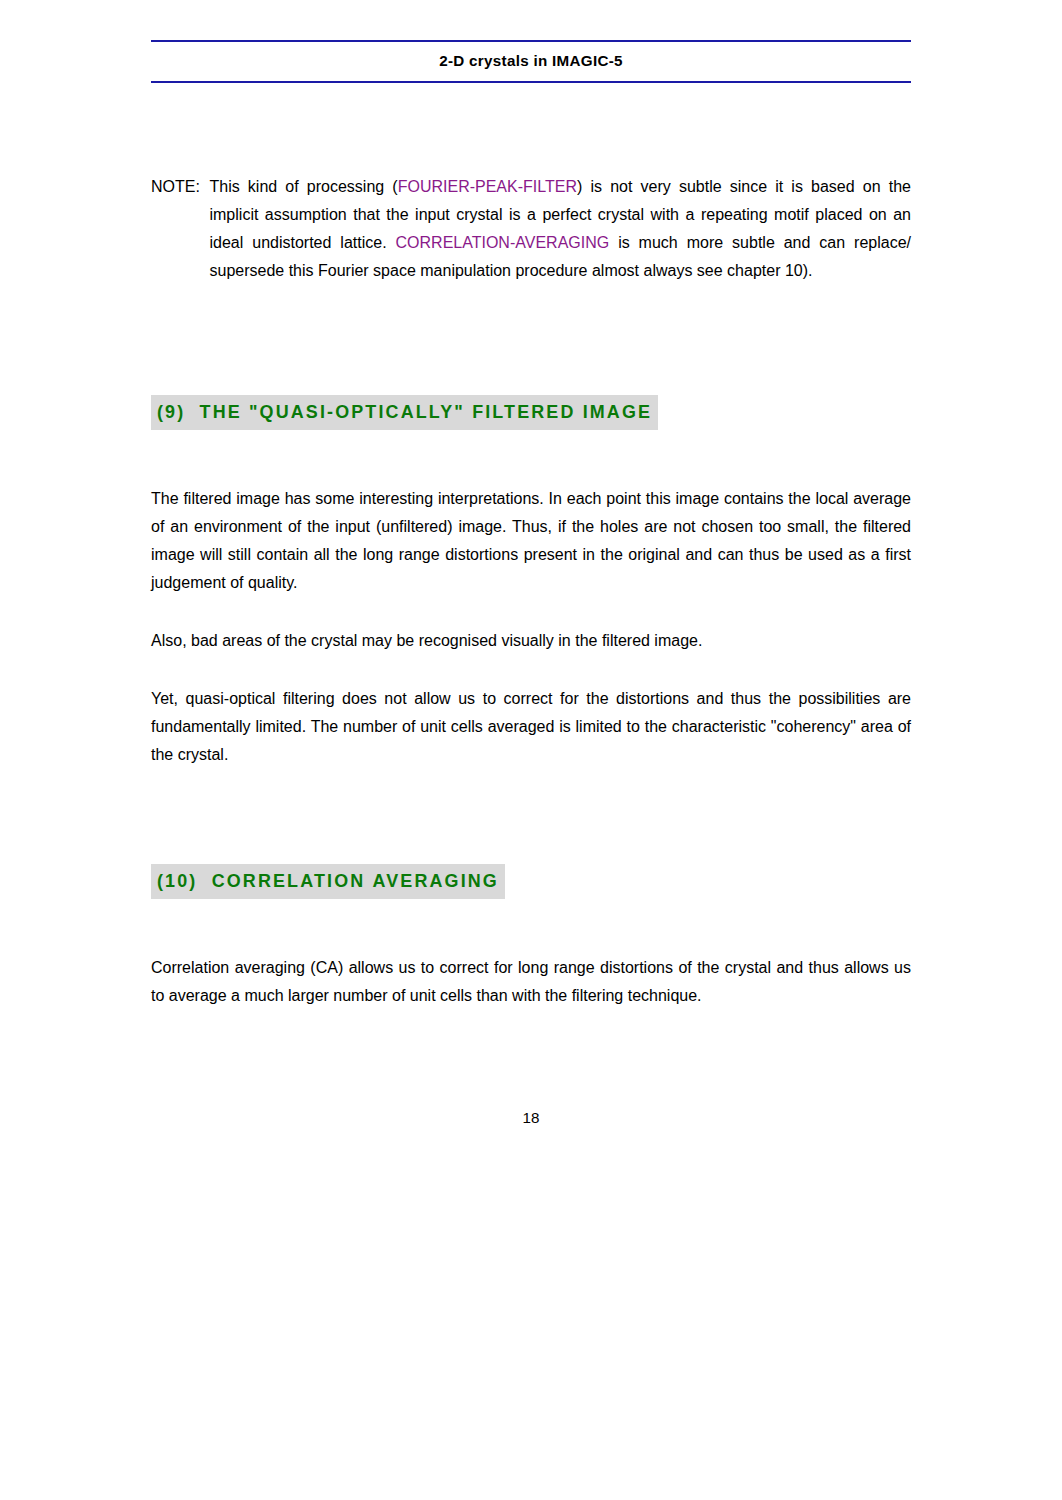2-D crystals in IMAGIC-5
NOTE:
This kind of processing (FOURIER-PEAK-FILTER) is not very subtle since it is based on the implicit assumption that the input crystal is a perfect crystal with a repeating motif placed on an ideal undistorted lattice. CORRELATION-AVERAGING is much more subtle and can replace/ supersede this Fourier space manipulation procedure almost always see chapter 10).
(9) THE "QUASI-OPTICALLY" FILTERED IMAGE
The filtered image has some interesting interpretations. In each point this image contains the local average of an environment of the input (unfiltered) image. Thus, if the holes are not chosen too small, the filtered image will still contain all the long range distortions present in the original and can thus be used as a first judgement of quality.
Also, bad areas of the crystal may be recognised visually in the filtered image.
Yet, quasi-optical filtering does not allow us to correct for the distortions and thus the possibilities are fundamentally limited. The number of unit cells averaged is limited to the characteristic "coherency" area of the crystal.
(10) CORRELATION AVERAGING
Correlation averaging (CA) allows us to correct for long range distortions of the crystal and thus allows us to average a much larger number of unit cells than with the filtering technique.
18